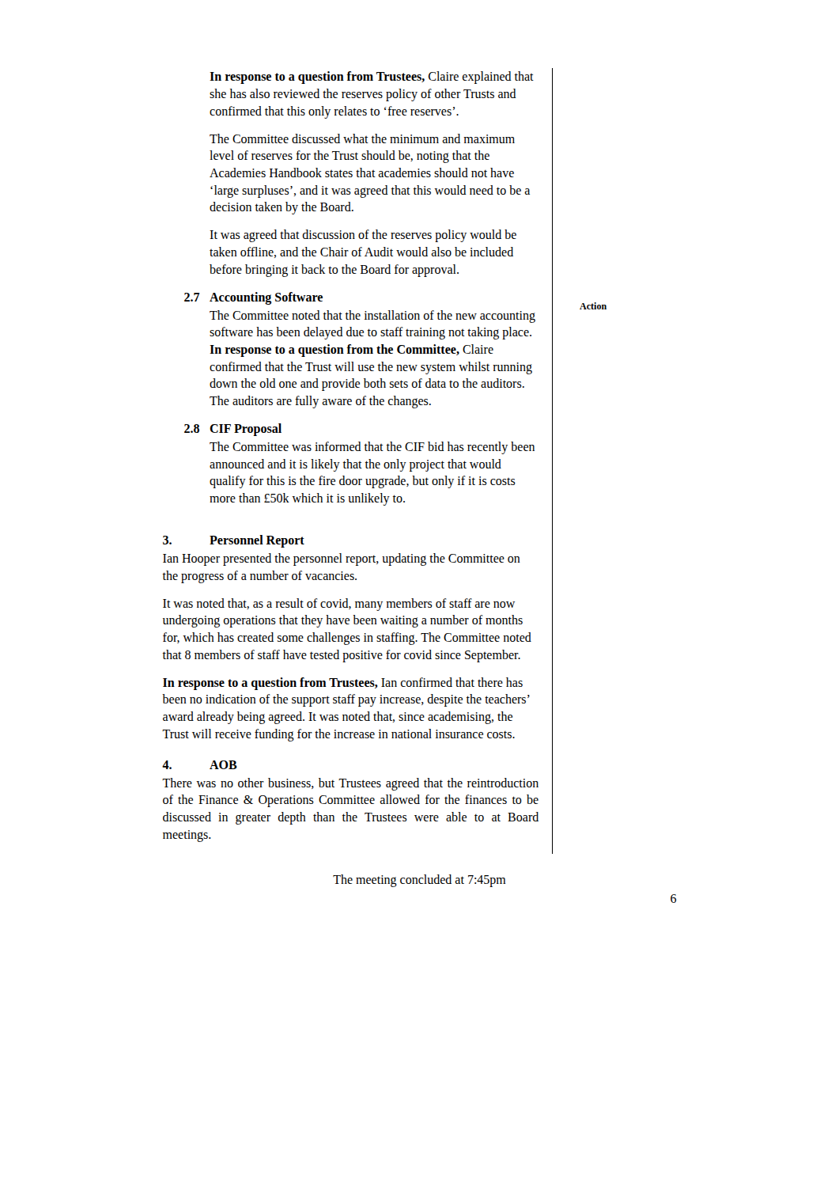In response to a question from Trustees, Claire explained that she has also reviewed the reserves policy of other Trusts and confirmed that this only relates to ‘free reserves’.
The Committee discussed what the minimum and maximum level of reserves for the Trust should be, noting that the Academies Handbook states that academies should not have ‘large surpluses’, and it was agreed that this would need to be a decision taken by the Board.
It was agreed that discussion of the reserves policy would be taken offline, and the Chair of Audit would also be included before bringing it back to the Board for approval.
2.7
Accounting Software
The Committee noted that the installation of the new accounting software has been delayed due to staff training not taking place. In response to a question from the Committee, Claire confirmed that the Trust will use the new system whilst running down the old one and provide both sets of data to the auditors. The auditors are fully aware of the changes.
2.8
CIF Proposal
The Committee was informed that the CIF bid has recently been announced and it is likely that the only project that would qualify for this is the fire door upgrade, but only if it is costs more than £50k which it is unlikely to.
3.
Personnel Report
Ian Hooper presented the personnel report, updating the Committee on the progress of a number of vacancies.
It was noted that, as a result of covid, many members of staff are now undergoing operations that they have been waiting a number of months for, which has created some challenges in staffing. The Committee noted that 8 members of staff have tested positive for covid since September.
In response to a question from Trustees, Ian confirmed that there has been no indication of the support staff pay increase, despite the teachers’ award already being agreed. It was noted that, since academising, the Trust will receive funding for the increase in national insurance costs.
4.
AOB
There was no other business, but Trustees agreed that the reintroduction of the Finance & Operations Committee allowed for the finances to be discussed in greater depth than the Trustees were able to at Board meetings.
Action
The meeting concluded at 7:45pm
6